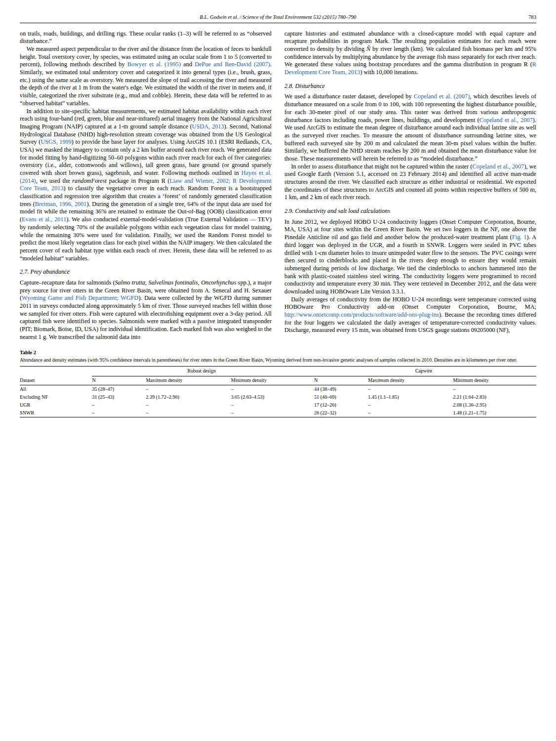B.L. Godwin et al. / Science of the Total Environment 532 (2015) 780–790 783
on trails, roads, buildings, and drilling rigs. These ocular ranks (1–3) will be referred to as “observed disturbance.”
We measured aspect perpendicular to the river and the distance from the location of feces to bankfull height. Total overstory cover, by species, was estimated using an ocular scale from 1 to 5 (converted to percent), following methods described by Bowyer et al. (1995) and DePue and Ben-David (2007). Similarly, we estimated total understory cover and categorized it into general types (i.e., brush, grass, etc.) using the same scale as overstory. We measured the slope of trail accessing the river and measured the depth of the river at 1 m from the water's edge. We estimated the width of the river in meters and, if visible, categorized the river substrate (e.g., mud and cobble). Herein, these data will be referred to as “observed habitat” variables.
In addition to site-specific habitat measurements, we estimated habitat availability within each river reach using four-band (red, green, blue and near-infrared) aerial imagery from the National Agricultural Imaging Program (NAIP) captured at a 1-m ground sample distance (USDA, 2013). Second, National Hydrological Database (NHD) high-resolution stream coverage was obtained from the US Geological Survey (USGS, 1999) to provide the base layer for analyses. Using ArcGIS 10.1 (ESRI Redlands, CA, USA) we masked the imagery to contain only a 2 km buffer around each river reach. We generated data for model fitting by hand-digitizing 50–60 polygons within each river reach for each of five categories: overstory (i.e., alder, cottonwoods and willows), tall green grass, bare ground (or ground sparsely covered with short brown grass), sagebrush, and water. Following methods outlined in Hayes et al. (2014), we used the randomForest package in Program R (Liaw and Wiener, 2002; R Development Core Team, 2013) to classify the vegetative cover in each reach. Random Forest is a bootstrapped classification and regression tree algorithm that creates a ‘forest’ of randomly generated classification trees (Breiman, 1996, 2001). During the generation of a single tree, 64% of the input data are used for model fit while the remaining 36% are retained to estimate the Out-of-Bag (OOB) classification error (Evans et al., 2011). We also conducted external-model-validation (True External Validation — TEV) by randomly selecting 70% of the available polygons within each vegetation class for model training, while the remaining 30% were used for validation. Finally, we used the Random Forest model to predict the most likely vegetation class for each pixel within the NAIP imagery. We then calculated the percent cover of each habitat type within each reach of river. Herein, these data will be referred to as “modeled habitat” variables.
2.7. Prey abundance
Capture–recapture data for salmonids (Salmo trutta, Salvelinus fontinalis, Oncorhynchus spp.), a major prey source for river otters in the Green River Basin, were obtained from A. Senecal and H. Sexauer (Wyoming Game and Fish Department; WGFD). Data were collected by the WGFD during summer 2011 in surveys conducted along approximately 5 km of river. Those surveyed reaches fell within those we sampled for river otters. Fish were captured with electrofishing equipment over a 3-day period. All captured fish were identified to species. Salmonids were marked with a passive integrated transponder (PIT; Biomark, Boise, ID, USA) for individual identification. Each marked fish was also weighed to the nearest 1 g. We transcribed the salmonid data into
capture histories and estimated abundance with a closed-capture model with equal capture and recapture probabilities in program Mark. The resulting population estimates for each reach were converted to density by dividing N̂ by river length (km). We calculated fish biomass per km and 95% confidence intervals by multiplying abundance by the average fish mass separately for each river reach. We generated these values using bootstrap procedures and the gamma distribution in program R (R Development Core Team, 2013) with 10,000 iterations.
2.8. Disturbance
We used a disturbance raster dataset, developed by Copeland et al. (2007), which describes levels of disturbance measured on a scale from 0 to 100, with 100 representing the highest disturbance possible, for each 30-meter pixel of our study area. This raster was derived from various anthropogenic disturbance factors including roads, power lines, buildings, and development (Copeland et al., 2007). We used ArcGIS to estimate the mean degree of disturbance around each individual latrine site as well as the surveyed river reaches. To measure the amount of disturbance surrounding latrine sites, we buffered each surveyed site by 200 m and calculated the mean 30-m pixel values within the buffer. Similarly, we buffered the NHD stream reaches by 200 m and obtained the mean disturbance value for those. These measurements will herein be referred to as “modeled disturbance.”
In order to assess disturbance that might not be captured within the raster (Copeland et al., 2007), we used Google Earth (Version 5.1, accessed on 23 February 2014) and identified all active man-made structures around the river. We classified each structure as either industrial or residential. We exported the coordinates of these structures to ArcGIS and counted all points within respective buffers of 500 m, 1 km, and 2 km of each river reach.
2.9. Conductivity and salt load calculations
In June 2012, we deployed HOBO U-24 conductivity loggers (Onset Computer Corporation, Bourne, MA, USA) at four sites within the Green River Basin. We set two loggers in the NF, one above the Pinedale Anticline oil and gas field and another below the produced-water treatment plant (Fig. 1). A third logger was deployed in the UGR, and a fourth in SNWR. Loggers were sealed in PVC tubes drilled with 1-cm diameter holes to insure unimpeded water flow to the sensors. The PVC casings were then secured to cinderblocks and placed in the rivers deep enough to ensure they would remain submerged during periods of low discharge. We tied the cinderblocks to anchors hammered into the bank with plastic-coated stainless steel wiring. The conductivity loggers were programmed to record conductivity and temperature every 30 min. They were retrieved in December 2012, and the data were downloaded using HOBOware Lite Version 3.3.1.
Daily averages of conductivity from the HOBO U-24 recordings were temperature corrected using HOBOware Pro Conductivity add-on (Onset Computer Corporation, Bourne, MA; http://www.onsetcomp.com/products/software/add-ons-plug-ins). Because the recording times differed for the four loggers we calculated the daily averages of temperature-corrected conductivity values. Discharge, measured every 15 min, was obtained from USGS gauge stations 09205000 (NF),
Table 2
Abundance and density estimates (with 95% confidence intervals in parentheses) for river otters in the Green River Basin, Wyoming derived from non-invasive genetic analyses of samples collected in 2010. Densities are in kilometers per river otter.
| Dataset | Robust design | Capwire |
| --- | --- | --- |
| N | Maximum density | Minimum density | N | Maximum density | Minimum density |
| All | 35 (28–47) | – | – | 44 (38–49) | – | – |
| Excluding NF | 31 (25–43) | 2.39 (1.72–2.96) | 3.65 (2.63–4.53) | 51 (40–69) | 1.45 (1.1–1.85) | 2.21 (1.64–2.83) |
| UGR | – | – | – | 17 (12–26) | – | 2.08 (1.36–2.95) |
| SNWR | – | – | – | 26 (22–32) | – | 1.48 (1.21–1.75) |